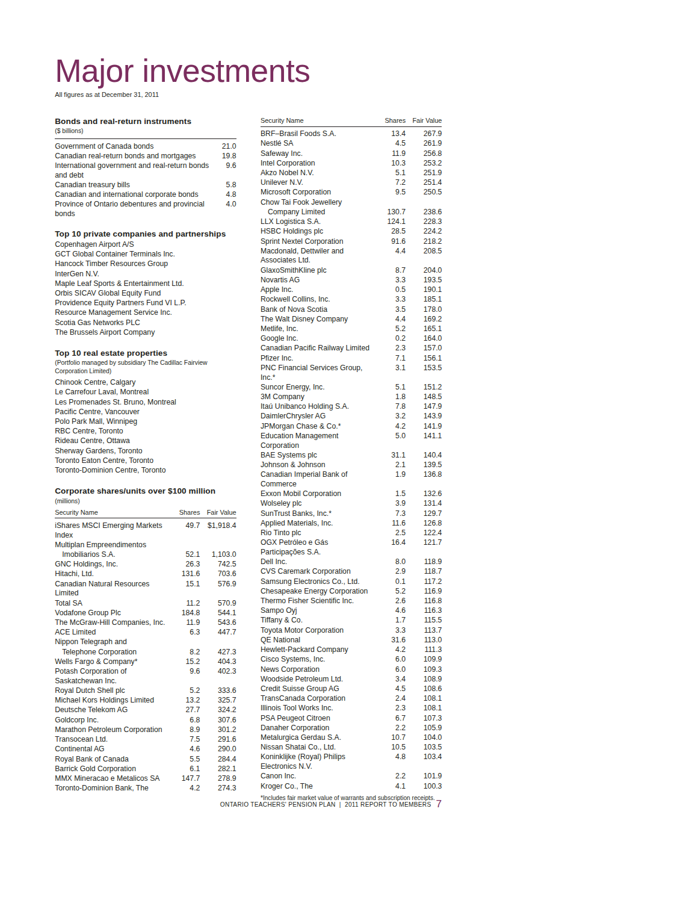Major investments
All figures as at December 31, 2011
Bonds and real-return instruments
($ billions)
| Government of Canada bonds | 21.0 |
| Canadian real-return bonds and mortgages | 19.8 |
| International government and real-return bonds and debt | 9.6 |
| Canadian treasury bills | 5.8 |
| Canadian and international corporate bonds | 4.8 |
| Province of Ontario debentures and provincial bonds | 4.0 |
Top 10 private companies and partnerships
Copenhagen Airport A/S
GCT Global Container Terminals Inc.
Hancock Timber Resources Group
InterGen N.V.
Maple Leaf Sports & Entertainment Ltd.
Orbis SICAV Global Equity Fund
Providence Equity Partners Fund VI L.P.
Resource Management Service Inc.
Scotia Gas Networks PLC
The Brussels Airport Company
Top 10 real estate properties
(Portfolio managed by subsidiary The Cadillac Fairview Corporation Limited)
Chinook Centre, Calgary
Le Carrefour Laval, Montreal
Les Promenades St. Bruno, Montreal
Pacific Centre, Vancouver
Polo Park Mall, Winnipeg
RBC Centre, Toronto
Rideau Centre, Ottawa
Sherway Gardens, Toronto
Toronto Eaton Centre, Toronto
Toronto-Dominion Centre, Toronto
Corporate shares/units over $100 million
(millions)
| Security Name | Shares | Fair Value |
| iShares MSCI Emerging Markets Index | 49.7 | $1,918.4 |
| Multiplan Empreendimentos | | |
| Imobiliarios S.A. | 52.1 | 1,103.0 |
| GNC Holdings, Inc. | 26.3 | 742.5 |
| Hitachi, Ltd. | 131.6 | 703.6 |
| Canadian Natural Resources Limited | 15.1 | 576.9 |
| Total SA | 11.2 | 570.9 |
| Vodafone Group Plc | 184.8 | 544.1 |
| The McGraw-Hill Companies, Inc. | 11.9 | 543.6 |
| ACE Limited | 6.3 | 447.7 |
| Nippon Telegraph and | | |
| Telephone Corporation | 8.2 | 427.3 |
| Wells Fargo & Company* | 15.2 | 404.3 |
| Potash Corporation of Saskatchewan Inc. | 9.6 | 402.3 |
| Royal Dutch Shell plc | 5.2 | 333.6 |
| Michael Kors Holdings Limited | 13.2 | 325.7 |
| Deutsche Telekom AG | 27.7 | 324.2 |
| Goldcorp Inc. | 6.8 | 307.6 |
| Marathon Petroleum Corporation | 8.9 | 301.2 |
| Transocean Ltd. | 7.5 | 291.6 |
| Continental AG | 4.6 | 290.0 |
| Royal Bank of Canada | 5.5 | 284.4 |
| Barrick Gold Corporation | 6.1 | 282.1 |
| MMX Mineracao e Metalicos SA | 147.7 | 278.9 |
| Toronto-Dominion Bank, The | 4.2 | 274.3 |
| Security Name | Shares | Fair Value |
| BRF–Brasil Foods S.A. | 13.4 | 267.9 |
| Nestlé SA | 4.5 | 261.9 |
| Safeway Inc. | 11.9 | 256.8 |
| Intel Corporation | 10.3 | 253.2 |
| Akzo Nobel N.V. | 5.1 | 251.9 |
| Unilever N.V. | 7.2 | 251.4 |
| Microsoft Corporation | 9.5 | 250.5 |
| Chow Tai Fook Jewellery | | |
| Company Limited | 130.7 | 238.6 |
| LLX Logistica S.A. | 124.1 | 228.3 |
| HSBC Holdings plc | 28.5 | 224.2 |
| Sprint Nextel Corporation | 91.6 | 218.2 |
| Macdonald, Dettwiler and Associates Ltd. | 4.4 | 208.5 |
| GlaxoSmithKline plc | 8.7 | 204.0 |
| Novartis AG | 3.3 | 193.5 |
| Apple Inc. | 0.5 | 190.1 |
| Rockwell Collins, Inc. | 3.3 | 185.1 |
| Bank of Nova Scotia | 3.5 | 178.0 |
| The Walt Disney Company | 4.4 | 169.2 |
| Metlife, Inc. | 5.2 | 165.1 |
| Google Inc. | 0.2 | 164.0 |
| Canadian Pacific Railway Limited | 2.3 | 157.0 |
| Pfizer Inc. | 7.1 | 156.1 |
| PNC Financial Services Group, Inc.* | 3.1 | 153.5 |
| Suncor Energy, Inc. | 5.1 | 151.2 |
| 3M Company | 1.8 | 148.5 |
| Itaú Unibanco Holding S.A. | 7.8 | 147.9 |
| DaimlerChrysler AG | 3.2 | 143.9 |
| JPMorgan Chase & Co.* | 4.2 | 141.9 |
| Education Management Corporation | 5.0 | 141.1 |
| BAE Systems plc | 31.1 | 140.4 |
| Johnson & Johnson | 2.1 | 139.5 |
| Canadian Imperial Bank of Commerce | 1.9 | 136.8 |
| Exxon Mobil Corporation | 1.5 | 132.6 |
| Wolseley plc | 3.9 | 131.4 |
| SunTrust Banks, Inc.* | 7.3 | 129.7 |
| Applied Materials, Inc. | 11.6 | 126.8 |
| Rio Tinto plc | 2.5 | 122.4 |
| OGX Petróleo e Gás Participações S.A. | 16.4 | 121.7 |
| Dell Inc. | 8.0 | 118.9 |
| CVS Caremark Corporation | 2.9 | 118.7 |
| Samsung Electronics Co., Ltd. | 0.1 | 117.2 |
| Chesapeake Energy Corporation | 5.2 | 116.9 |
| Thermo Fisher Scientific Inc. | 2.6 | 116.8 |
| Sampo Oyj | 4.6 | 116.3 |
| Tiffany & Co. | 1.7 | 115.5 |
| Toyota Motor Corporation | 3.3 | 113.7 |
| QE National | 31.6 | 113.0 |
| Hewlett-Packard Company | 4.2 | 111.3 |
| Cisco Systems, Inc. | 6.0 | 109.9 |
| News Corporation | 6.0 | 109.3 |
| Woodside Petroleum Ltd. | 3.4 | 108.9 |
| Credit Suisse Group AG | 4.5 | 108.6 |
| TransCanada Corporation | 2.4 | 108.1 |
| Illinois Tool Works Inc. | 2.3 | 108.1 |
| PSA Peugeot Citroen | 6.7 | 107.3 |
| Danaher Corporation | 2.2 | 105.9 |
| Metalurgica Gerdau S.A. | 10.7 | 104.0 |
| Nissan Shatai Co., Ltd. | 10.5 | 103.5 |
| Koninklijke (Royal) Philips Electronics N.V. | 4.8 | 103.4 |
| Canon Inc. | 2.2 | 101.9 |
| Kroger Co., The | 4.1 | 100.3 |
*Includes fair market value of warrants and subscription receipts.
ONTARIO TEACHERS' PENSION PLAN | 2011 REPORT TO MEMBERS7